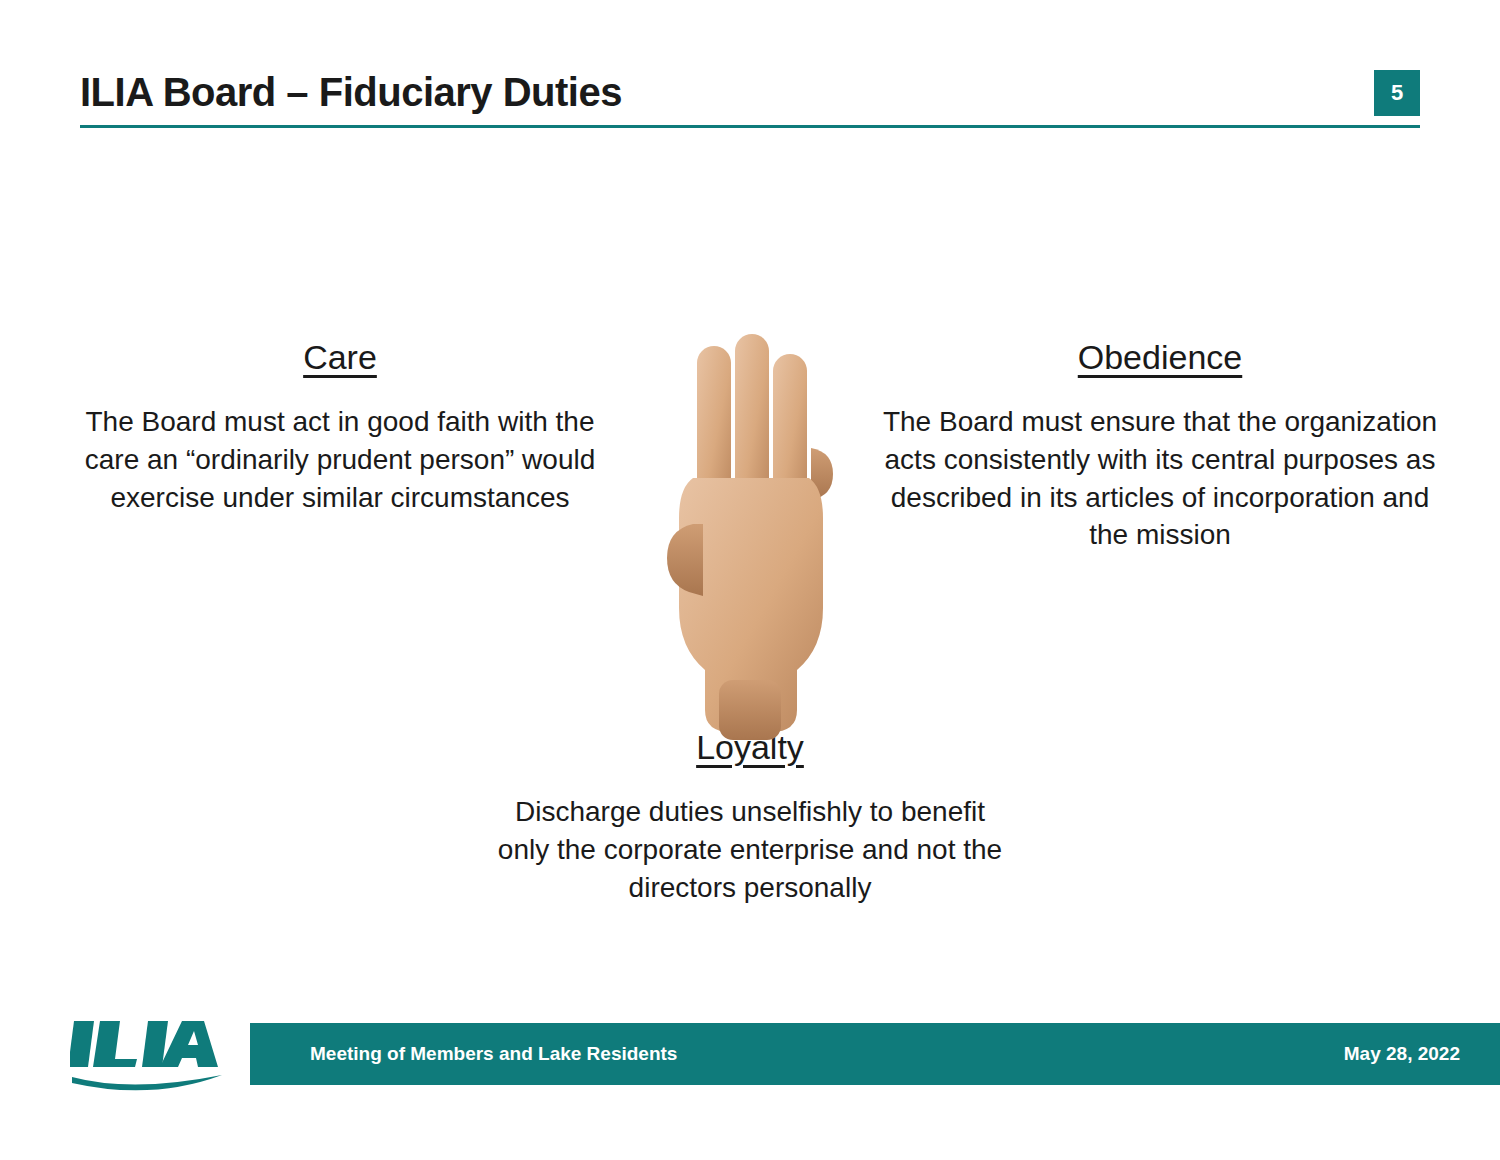ILIA Board – Fiduciary Duties
5
Care
The Board must act in good faith with the care an “ordinarily prudent person” would exercise under similar circumstances
Obedience
The Board must ensure that the organization acts consistently with its central purposes as described in its articles of incorporation and the mission
Loyalty
Discharge duties unselfishly to benefit
only the corporate enterprise and not the
directors personally
Meeting of Members and Lake Residents May 28, 2022